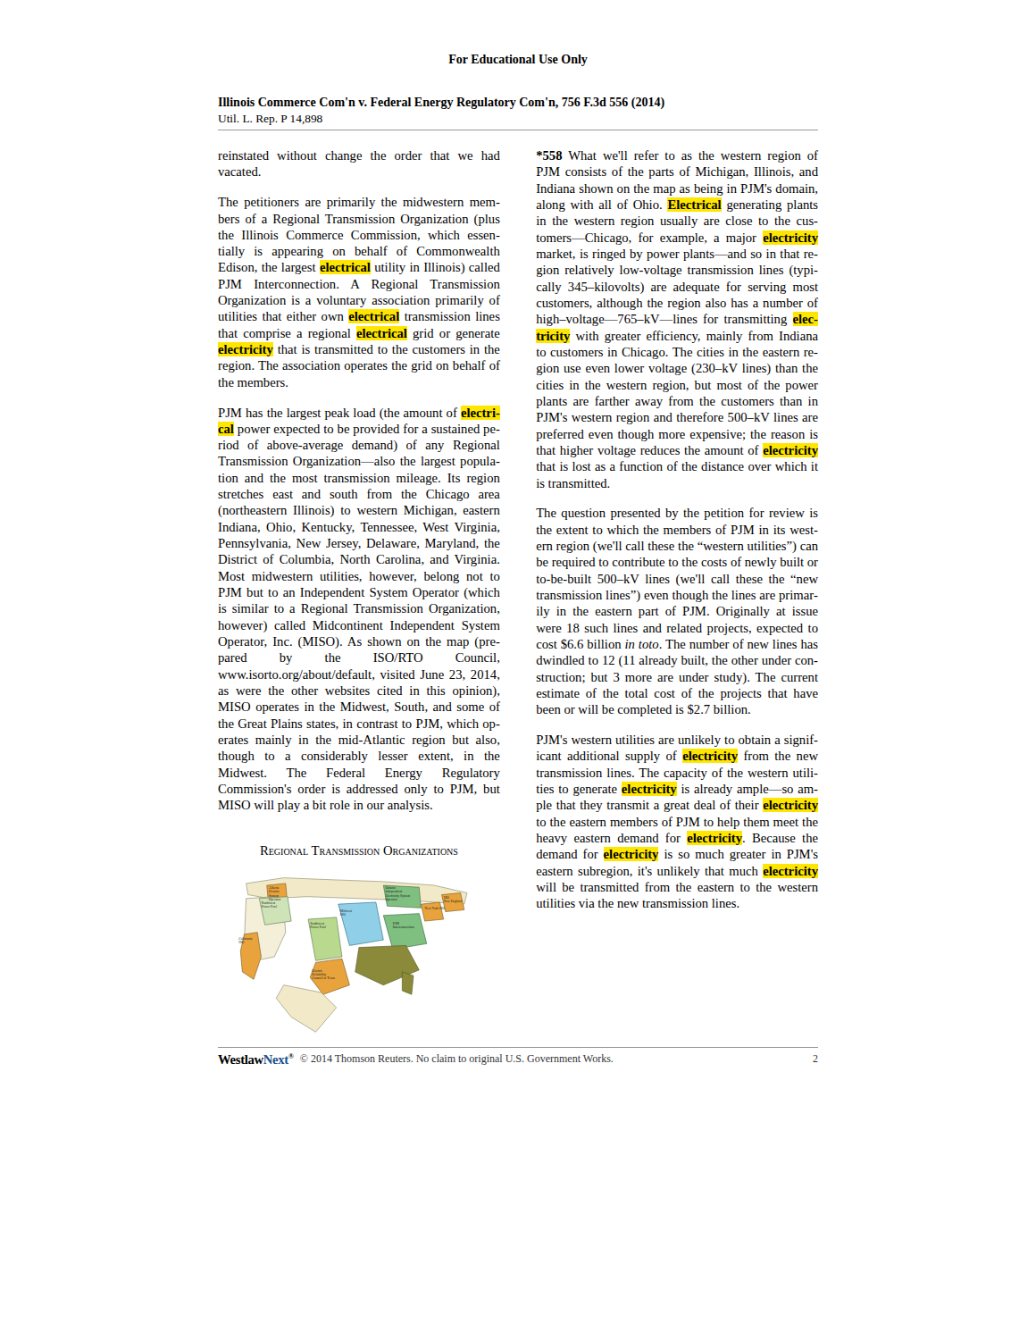For Educational Use Only
Illinois Commerce Com'n v. Federal Energy Regulatory Com'n, 756 F.3d 556 (2014)
Util. L. Rep. P 14,898
reinstated without change the order that we had vacated.
The petitioners are primarily the midwestern members of a Regional Transmission Organization (plus the Illinois Commerce Commission, which essentially is appearing on behalf of Commonwealth Edison, the largest electrical utility in Illinois) called PJM Interconnection. A Regional Transmission Organization is a voluntary association primarily of utilities that either own electrical transmission lines that comprise a regional electrical grid or generate electricity that is transmitted to the customers in the region. The association operates the grid on behalf of the members.
PJM has the largest peak load (the amount of electrical power expected to be provided for a sustained period of above-average demand) of any Regional Transmission Organization—also the largest population and the most transmission mileage. Its region stretches east and south from the Chicago area (northeastern Illinois) to western Michigan, eastern Indiana, Ohio, Kentucky, Tennessee, West Virginia, Pennsylvania, New Jersey, Delaware, Maryland, the District of Columbia, North Carolina, and Virginia. Most midwestern utilities, however, belong not to PJM but to an Independent System Operator (which is similar to a Regional Transmission Organization, however) called Midcontinent Independent System Operator, Inc. (MISO). As shown on the map (prepared by the ISO/RTO Council, www.isorto.org/about/default, visited June 23, 2014, as were the other websites cited in this opinion), MISO operates in the Midwest, South, and some of the Great Plains states, in contrast to PJM, which operates mainly in the mid-Atlantic region but also, though to a considerably lesser extent, in the Midwest. The Federal Energy Regulatory Commission's order is addressed only to PJM, but MISO will play a bit role in our analysis.
Regional Transmission Organizations
Alberta Electric System Operator Ontario Independent Electricity System Operator ISO New England New York ISO Midwest ISO PJM Interconnection Northwest Power Pool California ISO Southwest Power Pool Electric Reliability Council of Texas
*558 What we'll refer to as the western region of PJM consists of the parts of Michigan, Illinois, and Indiana shown on the map as being in PJM's domain, along with all of Ohio. Electrical generating plants in the western region usually are close to the customers—Chicago, for example, a major electricity market, is ringed by power plants—and so in that region relatively low-voltage transmission lines (typically 345–kilovolts) are adequate for serving most customers, although the region also has a number of high–voltage—765–kV—lines for transmitting electricity with greater efficiency, mainly from Indiana to customers in Chicago. The cities in the eastern region use even lower voltage (230–kV lines) than the cities in the western region, but most of the power plants are farther away from the customers than in PJM's western region and therefore 500–kV lines are preferred even though more expensive; the reason is that higher voltage reduces the amount of electricity that is lost as a function of the distance over which it is transmitted.
The question presented by the petition for review is the extent to which the members of PJM in its western region (we'll call these the “western utilities”) can be required to contribute to the costs of newly built or to-be-built 500–kV lines (we'll call these the “new transmission lines”) even though the lines are primarily in the eastern part of PJM. Originally at issue were 18 such lines and related projects, expected to cost $6.6 billion in toto. The number of new lines has dwindled to 12 (11 already built, the other under construction; but 3 more are under study). The current estimate of the total cost of the projects that have been or will be completed is $2.7 billion.
PJM's western utilities are unlikely to obtain a significant additional supply of electricity from the new transmission lines. The capacity of the western utilities to generate electricity is already ample—so ample that they transmit a great deal of their electricity to the eastern members of PJM to help them meet the heavy eastern demand for electricity. Because the demand for electricity is so much greater in PJM's eastern subregion, it's unlikely that much electricity will be transmitted from the eastern to the western utilities via the new transmission lines.
WestlawNext®
© 2014 Thomson Reuters. No claim to original U.S. Government Works.
2